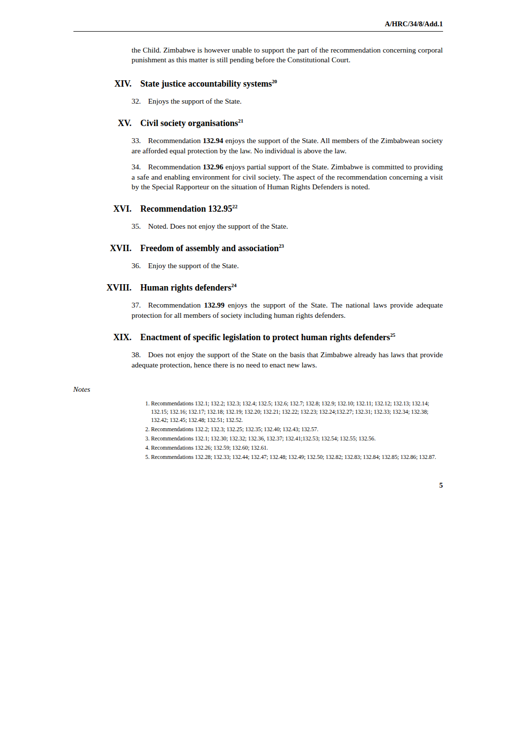A/HRC/34/8/Add.1
the Child. Zimbabwe is however unable to support the part of the recommendation concerning corporal punishment as this matter is still pending before the Constitutional Court.
XIV.
State justice accountability systems20
32. Enjoys the support of the State.
XV.
Civil society organisations21
33. Recommendation 132.94 enjoys the support of the State. All members of the Zimbabwean society are afforded equal protection by the law. No individual is above the law.
34. Recommendation 132.96 enjoys partial support of the State. Zimbabwe is committed to providing a safe and enabling environment for civil society. The aspect of the recommendation concerning a visit by the Special Rapporteur on the situation of Human Rights Defenders is noted.
XVI.
Recommendation 132.9522
35. Noted. Does not enjoy the support of the State.
XVII.
Freedom of assembly and association23
36. Enjoy the support of the State.
XVIII.
Human rights defenders24
37. Recommendation 132.99 enjoys the support of the State. The national laws provide adequate protection for all members of society including human rights defenders.
XIX.
Enactment of specific legislation to protect human rights defenders25
38. Does not enjoy the support of the State on the basis that Zimbabwe already has laws that provide adequate protection, hence there is no need to enact new laws.
Notes
Recommendations 132.1; 132.2; 132.3; 132.4; 132.5; 132.6; 132.7; 132.8; 132.9; 132.10; 132.11; 132.12; 132.13; 132.14; 132.15; 132.16; 132.17; 132.18; 132.19; 132.20; 132.21; 132.22; 132.23; 132.24;132.27; 132.31; 132.33; 132.34; 132.38; 132.42; 132.45; 132.48; 132.51; 132.52.
Recommendations 132.2; 132.3; 132.25; 132.35; 132.40; 132.43; 132.57.
Recommendations 132.1; 132.30; 132.32; 132.36, 132.37; 132.41;132.53; 132.54; 132.55; 132.56.
Recommendations 132.26; 132.59; 132.60; 132.61.
Recommendations 132.28; 132.33; 132.44; 132.47; 132.48; 132.49; 132.50; 132.82; 132.83; 132.84; 132.85; 132.86; 132.87.
5